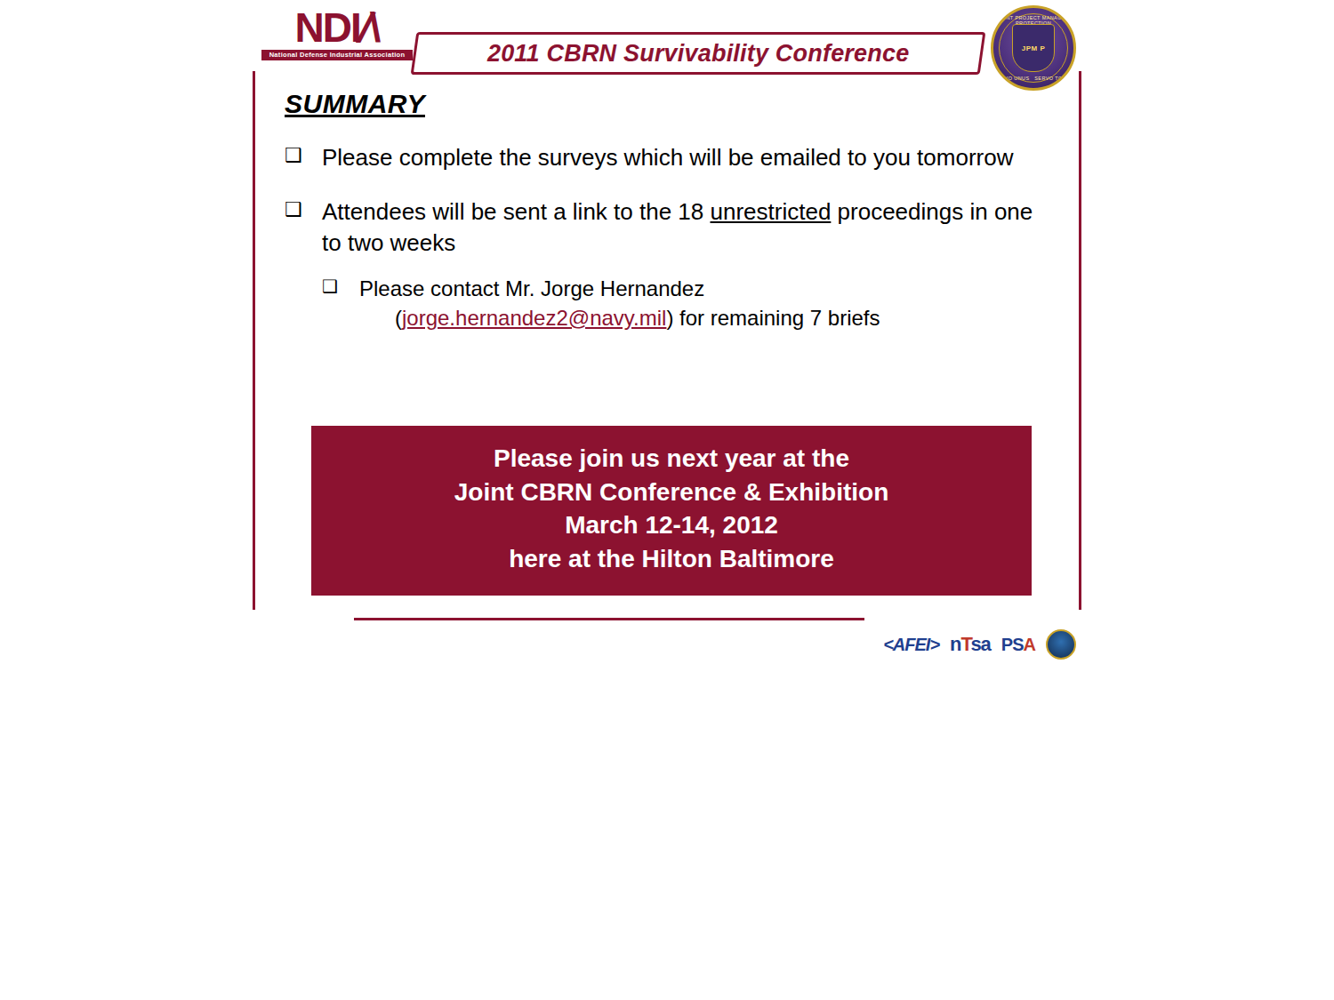NDI/\
National Defense Industrial Association
2011 CBRN Survivability Conference
JOINT PROJECT MANAGER PROTECTION
JPM P
SERVO UNUS SERVO TOTUS
SUMMARY
Please complete the surveys which will be emailed to you tomorrow
Attendees will be sent a link to the 18 unrestricted proceedings in one to two weeks
Please contact Mr. Jorge Hernandez (jorge.hernandez2@navy.mil) for remaining 7 briefs
Please join us next year at the
Joint CBRN Conference & Exhibition
March 12-14, 2012
here at the Hilton Baltimore
<AFEI>
nTsa
PSA